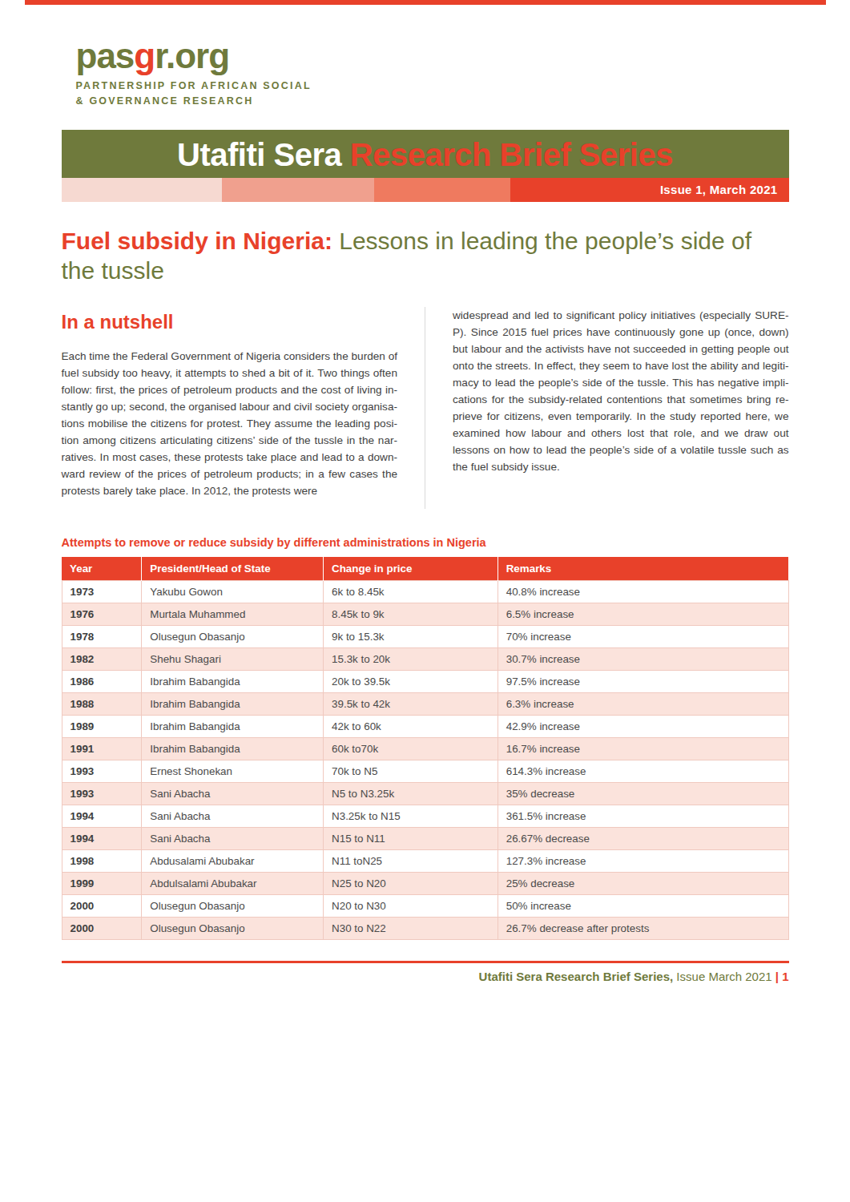pasgr.org
PARTNERSHIP FOR AFRICAN SOCIAL
& GOVERNANCE RESEARCH
Utafiti Sera Research Brief Series
Issue 1, March 2021
Fuel subsidy in Nigeria: Lessons in leading the people’s side of the tussle
In a nutshell
Each time the Federal Government of Nigeria considers the burden of fuel subsidy too heavy, it attempts to shed a bit of it. Two things often follow: first, the prices of petroleum products and the cost of living instantly go up; second, the organised labour and civil society organisations mobilise the citizens for protest. They assume the leading position among citizens articulating citizens’ side of the tussle in the narratives. In most cases, these protests take place and lead to a downward review of the prices of petroleum products; in a few cases the protests barely take place. In 2012, the protests were
widespread and led to significant policy initiatives (especially SURE-P). Since 2015 fuel prices have continuously gone up (once, down) but labour and the activists have not succeeded in getting people out onto the streets. In effect, they seem to have lost the ability and legitimacy to lead the people’s side of the tussle. This has negative implications for the subsidy-related contentions that sometimes bring reprieve for citizens, even temporarily. In the study reported here, we examined how labour and others lost that role, and we draw out lessons on how to lead the people’s side of a volatile tussle such as the fuel subsidy issue.
Attempts to remove or reduce subsidy by different administrations in Nigeria
| Year | President/Head of State | Change in price | Remarks |
| --- | --- | --- | --- |
| 1973 | Yakubu Gowon | 6k to 8.45k | 40.8% increase |
| 1976 | Murtala Muhammed | 8.45k to 9k | 6.5% increase |
| 1978 | Olusegun Obasanjo | 9k to 15.3k | 70% increase |
| 1982 | Shehu Shagari | 15.3k to 20k | 30.7% increase |
| 1986 | Ibrahim Babangida | 20k to 39.5k | 97.5% increase |
| 1988 | Ibrahim Babangida | 39.5k to 42k | 6.3% increase |
| 1989 | Ibrahim Babangida | 42k to 60k | 42.9% increase |
| 1991 | Ibrahim Babangida | 60k to70k | 16.7% increase |
| 1993 | Ernest Shonekan | 70k to N5 | 614.3% increase |
| 1993 | Sani Abacha | N5 to N3.25k | 35% decrease |
| 1994 | Sani Abacha | N3.25k to N15 | 361.5% increase |
| 1994 | Sani Abacha | N15 to N11 | 26.67% decrease |
| 1998 | Abdusalami Abubakar | N11 toN25 | 127.3% increase |
| 1999 | Abdulsalami Abubakar | N25 to N20 | 25% decrease |
| 2000 | Olusegun Obasanjo | N20 to N30 | 50% increase |
| 2000 | Olusegun Obasanjo | N30 to N22 | 26.7% decrease after protests |
Utafiti Sera Research Brief Series, Issue March 2021 | 1